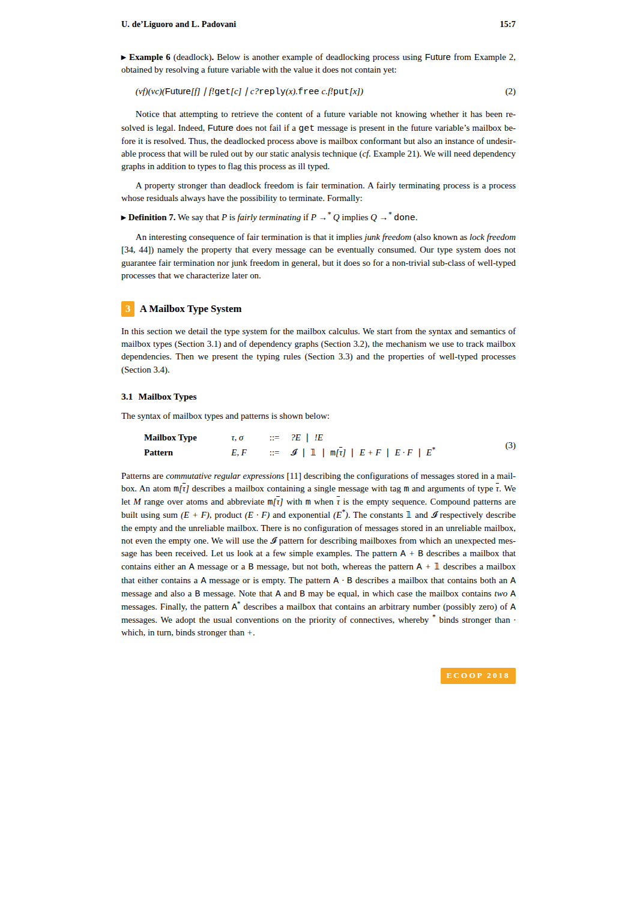U. de’Liguoro and L. Padovani 15:7
▸ Example 6 (deadlock). Below is another example of deadlocking process using Future from Example 2, obtained by resolving a future variable with the value it does not contain yet:
(νf)(νc)(Future[f] ∣ f!get[c] ∣ c?reply(x). free c.f!put[x])
(2)
Notice that attempting to retrieve the content of a future variable not knowing whether it has been resolved is legal. Indeed, Future does not fail if a get message is present in the future variable’s mailbox before it is resolved. Thus, the deadlocked process above is mailbox conformant but also an instance of undesirable process that will be ruled out by our static analysis technique (cf. Example 21). We will need dependency graphs in addition to types to flag this process as ill typed.
A property stronger than deadlock freedom is fair termination. A fairly terminating process is a process whose residuals always have the possibility to terminate. Formally:
▸ Definition 7. We say that P is fairly terminating if P →* Q implies Q →* done.
An interesting consequence of fair termination is that it implies junk freedom (also known as lock freedom [34, 44]) namely the property that every message can be eventually consumed. Our type system does not guarantee fair termination nor junk freedom in general, but it does so for a non-trivial sub-class of well-typed processes that we characterize later on.
3 A Mailbox Type System
In this section we detail the type system for the mailbox calculus. We start from the syntax and semantics of mailbox types (Section 3.1) and of dependency graphs (Section 3.2), the mechanism we use to track mailbox dependencies. Then we present the typing rules (Section 3.3) and the properties of well-typed processes (Section 3.4).
3.1 Mailbox Types
The syntax of mailbox types and patterns is shown below:
| Mailbox Type | τ, σ | ::= | ?E ∣ !E |
| Pattern | E, F | ::= | 𝓘 ∣ 𝟙 ∣ m [ τ ] ∣ E + F ∣ E · F ∣ E * |
(3)
Patterns are commutative regular expressions [11] describing the configurations of messages stored in a mailbox. An atom m[τ] describes a mailbox containing a single message with tag m and arguments of type τ. We let M range over atoms and abbreviate m[τ] with m when τ is the empty sequence. Compound patterns are built using sum (E + F), product (E · F) and exponential (E*). The constants 𝟙 and 𝓘 respectively describe the empty and the unreliable mailbox. There is no configuration of messages stored in an unreliable mailbox, not even the empty one. We will use the 𝓘 pattern for describing mailboxes from which an unexpected message has been received. Let us look at a few simple examples. The pattern A + B describes a mailbox that contains either an A message or a B message, but not both, whereas the pattern A + 𝟙 describes a mailbox that either contains a A message or is empty. The pattern A · B describes a mailbox that contains both an A message and also a B message. Note that A and B may be equal, in which case the mailbox contains two A messages. Finally, the pattern A* describes a mailbox that contains an arbitrary number (possibly zero) of A messages. We adopt the usual conventions on the priority of connectives, whereby * binds stronger than · which, in turn, binds stronger than +.
ECOOP 2018